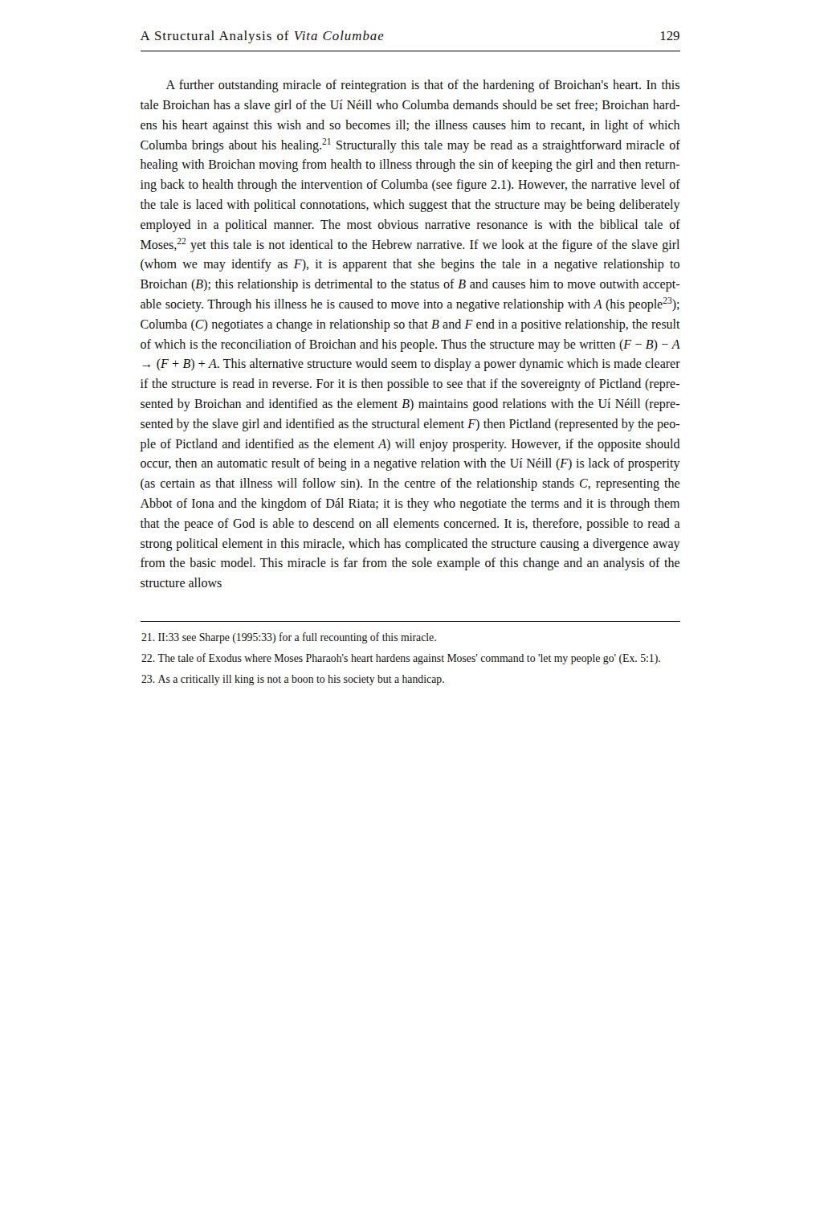A Structural Analysis of Vita Columbae 129
A further outstanding miracle of reintegration is that of the hardening of Broichan's heart. In this tale Broichan has a slave girl of the Uí Néill who Columba demands should be set free; Broichan hardens his heart against this wish and so becomes ill; the illness causes him to recant, in light of which Columba brings about his healing.21 Structurally this tale may be read as a straightforward miracle of healing with Broichan moving from health to illness through the sin of keeping the girl and then returning back to health through the intervention of Columba (see figure 2.1). However, the narrative level of the tale is laced with political connotations, which suggest that the structure may be being deliberately employed in a political manner. The most obvious narrative resonance is with the biblical tale of Moses,22 yet this tale is not identical to the Hebrew narrative. If we look at the figure of the slave girl (whom we may identify as F), it is apparent that she begins the tale in a negative relationship to Broichan (B); this relationship is detrimental to the status of B and causes him to move outwith acceptable society. Through his illness he is caused to move into a negative relationship with A (his people23); Columba (C) negotiates a change in relationship so that B and F end in a positive relationship, the result of which is the reconciliation of Broichan and his people. Thus the structure may be written (F − B) − A → (F + B) + A. This alternative structure would seem to display a power dynamic which is made clearer if the structure is read in reverse. For it is then possible to see that if the sovereignty of Pictland (represented by Broichan and identified as the element B) maintains good relations with the Uí Néill (represented by the slave girl and identified as the structural element F) then Pictland (represented by the people of Pictland and identified as the element A) will enjoy prosperity. However, if the opposite should occur, then an automatic result of being in a negative relation with the Uí Néill (F) is lack of prosperity (as certain as that illness will follow sin). In the centre of the relationship stands C, representing the Abbot of Iona and the kingdom of Dál Riata; it is they who negotiate the terms and it is through them that the peace of God is able to descend on all elements concerned. It is, therefore, possible to read a strong political element in this miracle, which has complicated the structure causing a divergence away from the basic model. This miracle is far from the sole example of this change and an analysis of the structure allows
II:33 see Sharpe (1995:33) for a full recounting of this miracle.
The tale of Exodus where Moses Pharaoh's heart hardens against Moses' command to 'let my people go' (Ex. 5:1).
As a critically ill king is not a boon to his society but a handicap.